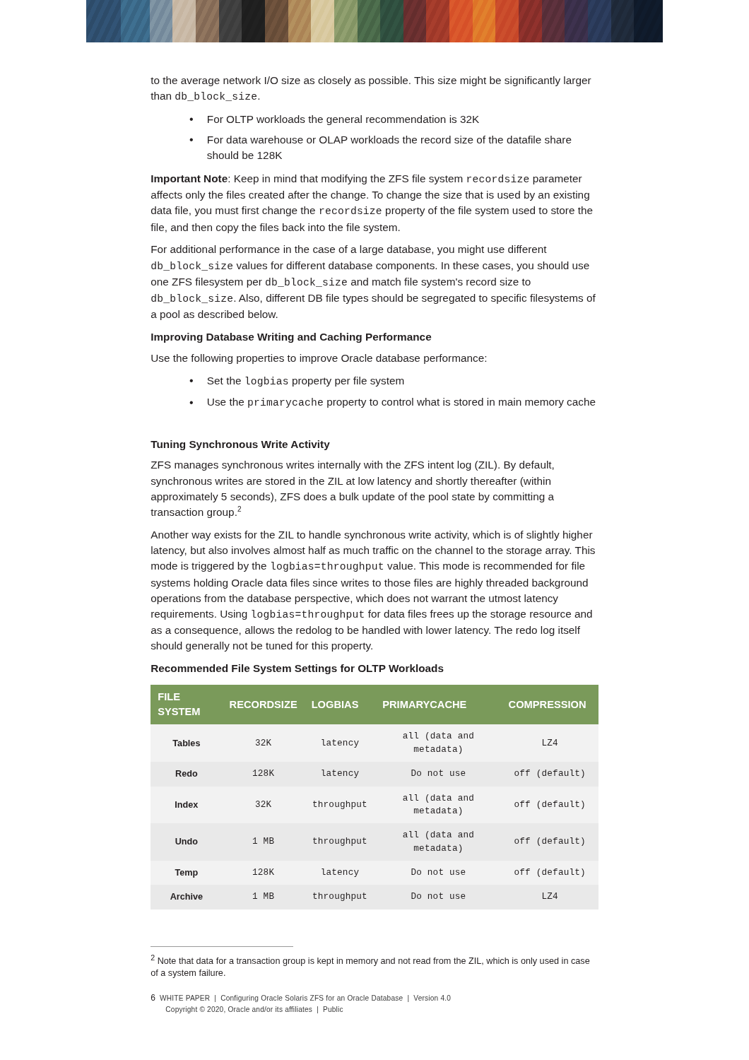to the average network I/O size as closely as possible. This size might be significantly larger than db_block_size.
For OLTP workloads the general recommendation is 32K
For data warehouse or OLAP workloads the record size of the datafile share should be 128K
Important Note: Keep in mind that modifying the ZFS file system recordsize parameter affects only the files created after the change. To change the size that is used by an existing data file, you must first change the recordsize property of the file system used to store the file, and then copy the files back into the file system.
For additional performance in the case of a large database, you might use different db_block_size values for different database components. In these cases, you should use one ZFS filesystem per db_block_size and match file system's record size to db_block_size. Also, different DB file types should be segregated to specific filesystems of a pool as described below.
Improving Database Writing and Caching Performance
Use the following properties to improve Oracle database performance:
Set the logbias property per file system
Use the primarycache property to control what is stored in main memory cache
Tuning Synchronous Write Activity
ZFS manages synchronous writes internally with the ZFS intent log (ZIL). By default, synchronous writes are stored in the ZIL at low latency and shortly thereafter (within approximately 5 seconds), ZFS does a bulk update of the pool state by committing a transaction group.2
Another way exists for the ZIL to handle synchronous write activity, which is of slightly higher latency, but also involves almost half as much traffic on the channel to the storage array. This mode is triggered by the logbias=throughput value. This mode is recommended for file systems holding Oracle data files since writes to those files are highly threaded background operations from the database perspective, which does not warrant the utmost latency requirements. Using logbias=throughput for data files frees up the storage resource and as a consequence, allows the redolog to be handled with lower latency. The redo log itself should generally not be tuned for this property.
Recommended File System Settings for OLTP Workloads
| FILE SYSTEM | RECORDSIZE | LOGBIAS | PRIMARYCACHE | COMPRESSION |
| --- | --- | --- | --- | --- |
| Tables | 32K | latency | all (data and metadata) | LZ4 |
| Redo | 128K | latency | Do not use | off (default) |
| Index | 32K | throughput | all (data and metadata) | off (default) |
| Undo | 1 MB | throughput | all (data and metadata) | off (default) |
| Temp | 128K | latency | Do not use | off (default) |
| Archive | 1 MB | throughput | Do not use | LZ4 |
2 Note that data for a transaction group is kept in memory and not read from the ZIL, which is only used in case of a system failure.
6 WHITE PAPER | Configuring Oracle Solaris ZFS for an Oracle Database | Version 4.0 Copyright © 2020, Oracle and/or its affiliates | Public